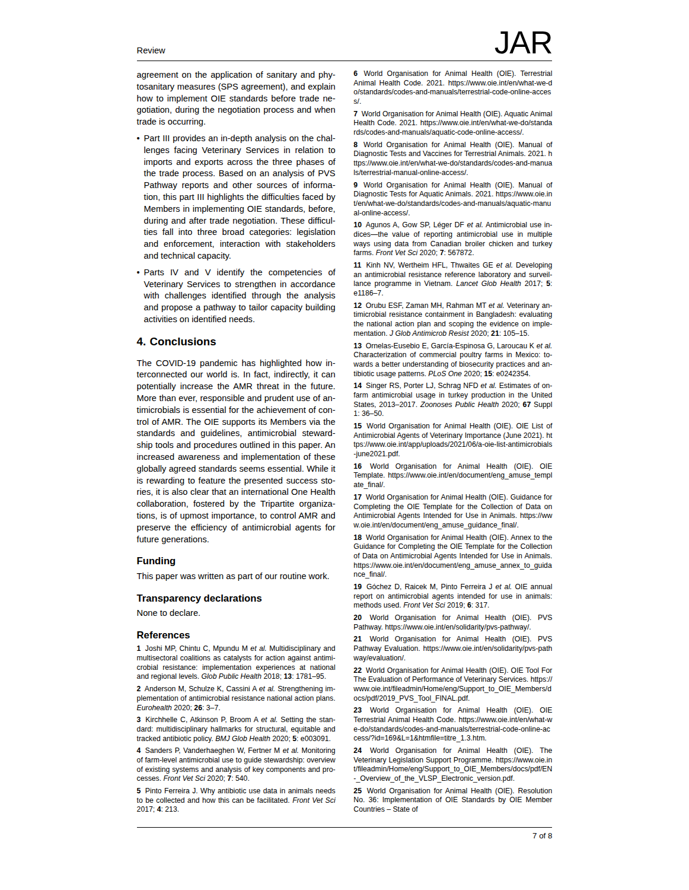Review
JAR
agreement on the application of sanitary and phytosanitary measures (SPS agreement), and explain how to implement OIE standards before trade negotiation, during the negotiation process and when trade is occurring.
Part III provides an in-depth analysis on the challenges facing Veterinary Services in relation to imports and exports across the three phases of the trade process. Based on an analysis of PVS Pathway reports and other sources of information, this part III highlights the difficulties faced by Members in implementing OIE standards, before, during and after trade negotiation. These difficulties fall into three broad categories: legislation and enforcement, interaction with stakeholders and technical capacity.
Parts IV and V identify the competencies of Veterinary Services to strengthen in accordance with challenges identified through the analysis and propose a pathway to tailor capacity building activities on identified needs.
4. Conclusions
The COVID-19 pandemic has highlighted how interconnected our world is. In fact, indirectly, it can potentially increase the AMR threat in the future. More than ever, responsible and prudent use of antimicrobials is essential for the achievement of control of AMR. The OIE supports its Members via the standards and guidelines, antimicrobial stewardship tools and procedures outlined in this paper. An increased awareness and implementation of these globally agreed standards seems essential. While it is rewarding to feature the presented success stories, it is also clear that an international One Health collaboration, fostered by the Tripartite organizations, is of upmost importance, to control AMR and preserve the efficiency of antimicrobial agents for future generations.
Funding
This paper was written as part of our routine work.
Transparency declarations
None to declare.
References
1 Joshi MP, Chintu C, Mpundu M et al. Multidisciplinary and multisectoral coalitions as catalysts for action against antimicrobial resistance: implementation experiences at national and regional levels. Glob Public Health 2018; 13: 1781–95.
2 Anderson M, Schulze K, Cassini A et al. Strengthening implementation of antimicrobial resistance national action plans. Eurohealth 2020; 26: 3–7.
3 Kirchhelle C, Atkinson P, Broom A et al. Setting the standard: multidisciplinary hallmarks for structural, equitable and tracked antibiotic policy. BMJ Glob Health 2020; 5: e003091.
4 Sanders P, Vanderhaeghen W, Fertner M et al. Monitoring of farm-level antimicrobial use to guide stewardship: overview of existing systems and analysis of key components and processes. Front Vet Sci 2020; 7: 540.
5 Pinto Ferreira J. Why antibiotic use data in animals needs to be collected and how this can be facilitated. Front Vet Sci 2017; 4: 213.
6 World Organisation for Animal Health (OIE). Terrestrial Animal Health Code. 2021. https://www.oie.int/en/what-we-do/standards/codes-and-manuals/terrestrial-code-online-access/.
7 World Organisation for Animal Health (OIE). Aquatic Animal Health Code. 2021. https://www.oie.int/en/what-we-do/standards/codes-and-manuals/aquatic-code-online-access/.
8 World Organisation for Animal Health (OIE). Manual of Diagnostic Tests and Vaccines for Terrestrial Animals. 2021. https://www.oie.int/en/what-we-do/standards/codes-and-manuals/terrestrial-manual-online-access/.
9 World Organisation for Animal Health (OIE). Manual of Diagnostic Tests for Aquatic Animals. 2021. https://www.oie.int/en/what-we-do/standards/codes-and-manuals/aquatic-manual-online-access/.
10 Agunos A, Gow SP, Léger DF et al. Antimicrobial use indices—the value of reporting antimicrobial use in multiple ways using data from Canadian broiler chicken and turkey farms. Front Vet Sci 2020; 7: 567872.
11 Kinh NV, Wertheim HFL, Thwaites GE et al. Developing an antimicrobial resistance reference laboratory and surveillance programme in Vietnam. Lancet Glob Health 2017; 5: e1186–7.
12 Orubu ESF, Zaman MH, Rahman MT et al. Veterinary antimicrobial resistance containment in Bangladesh: evaluating the national action plan and scoping the evidence on implementation. J Glob Antimicrob Resist 2020; 21: 105–15.
13 Ornelas-Eusebio E, García-Espinosa G, Laroucau K et al. Characterization of commercial poultry farms in Mexico: towards a better understanding of biosecurity practices and antibiotic usage patterns. PLoS One 2020; 15: e0242354.
14 Singer RS, Porter LJ, Schrag NFD et al. Estimates of on-farm antimicrobial usage in turkey production in the United States, 2013–2017. Zoonoses Public Health 2020; 67 Suppl 1: 36–50.
15 World Organisation for Animal Health (OIE). OIE List of Antimicrobial Agents of Veterinary Importance (June 2021). https://www.oie.int/app/uploads/2021/06/a-oie-list-antimicrobials-june2021.pdf.
16 World Organisation for Animal Health (OIE). OIE Template. https://www.oie.int/en/document/eng_amuse_template_final/.
17 World Organisation for Animal Health (OIE). Guidance for Completing the OIE Template for the Collection of Data on Antimicrobial Agents Intended for Use in Animals. https://www.oie.int/en/document/eng_amuse_guidance_final/.
18 World Organisation for Animal Health (OIE). Annex to the Guidance for Completing the OIE Template for the Collection of Data on Antimicrobial Agents Intended for Use in Animals. https://www.oie.int/en/document/eng_amuse_annex_to_guidance_final/.
19 Góchez D, Raicek M, Pinto Ferreira J et al. OIE annual report on antimicrobial agents intended for use in animals: methods used. Front Vet Sci 2019; 6: 317.
20 World Organisation for Animal Health (OIE). PVS Pathway. https://www.oie.int/en/solidarity/pvs-pathway/.
21 World Organisation for Animal Health (OIE). PVS Pathway Evaluation. https://www.oie.int/en/solidarity/pvs-pathway/evaluation/.
22 World Organisation for Animal Health (OIE). OIE Tool For The Evaluation of Performance of Veterinary Services. https://www.oie.int/fileadmin/Home/eng/Support_to_OIE_Members/docs/pdf/2019_PVS_Tool_FINAL.pdf.
23 World Organisation for Animal Health (OIE). OIE Terrestrial Animal Health Code. https://www.oie.int/en/what-we-do/standards/codes-and-manuals/terrestrial-code-online-access/?id=169&L=1&htmfile=titre_1.3.htm.
24 World Organisation for Animal Health (OIE). The Veterinary Legislation Support Programme. https://www.oie.int/fileadmin/Home/eng/Support_to_OIE_Members/docs/pdf/EN-_Overview_of_the_VLSP_Electronic_version.pdf.
25 World Organisation for Animal Health (OIE). Resolution No. 36: Implementation of OIE Standards by OIE Member Countries – State of
7 of 8